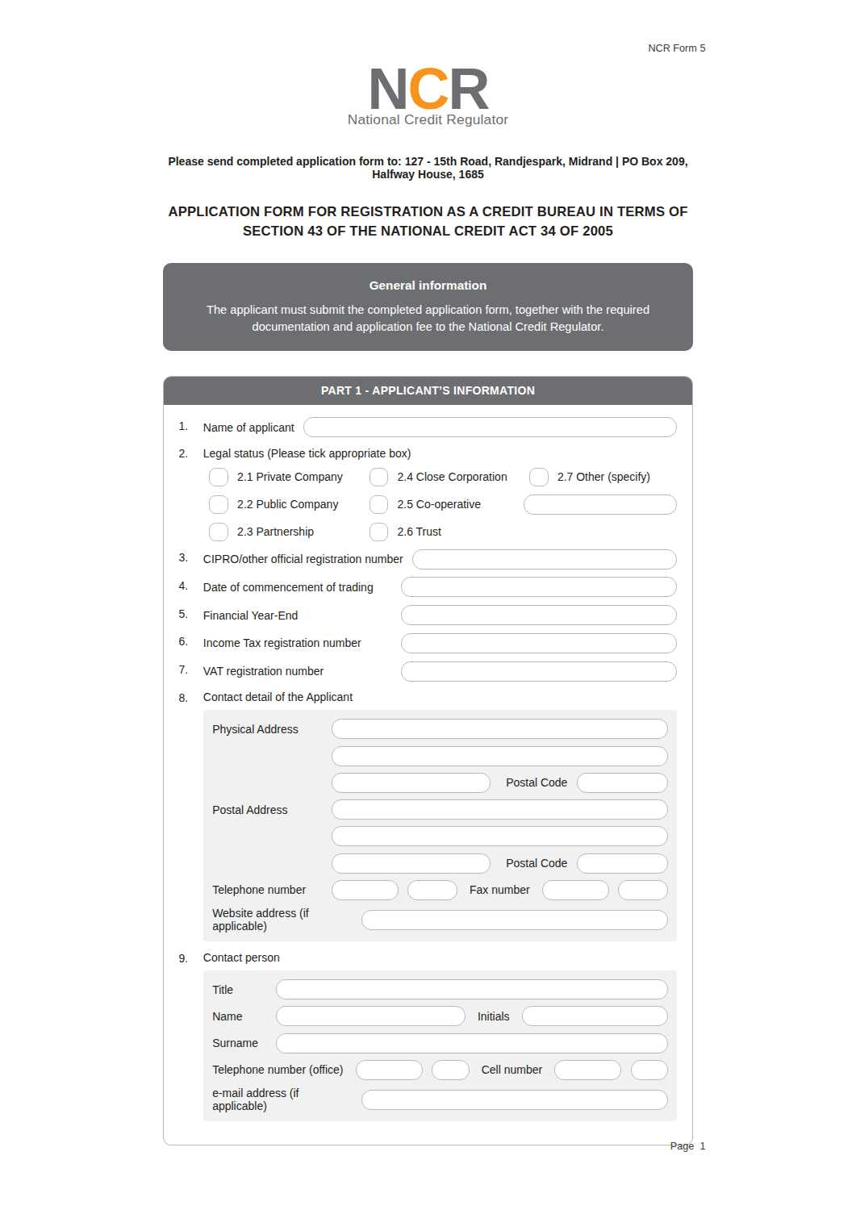NCR Form 5
NCR
National Credit Regulator
Please send completed application form to: 127 - 15th Road, Randjespark, Midrand | PO Box 209, Halfway House, 1685
APPLICATION FORM FOR REGISTRATION AS A CREDIT BUREAU IN TERMS OF
SECTION 43 OF THE NATIONAL CREDIT ACT 34 OF 2005
General information
The applicant must submit the completed application form, together with the required documentation and application fee to the National Credit Regulator.
PART 1 - APPLICANT’S INFORMATION
Name of applicant
Legal status (Please tick appropriate box)
2.1 Private Company
2.4 Close Corporation
2.7 Other (specify)
2.2 Public Company
2.5 Co-operative
2.3 Partnership
2.6 Trust
CIPRO/other official registration number
Date of commencement of trading
Financial Year-End
Income Tax registration number
VAT registration number
Contact detail of the Applicant
Physical Address
Postal Code
Postal Address
Postal Code
Telephone number
Fax number
Website address (if applicable)
Contact person
Title
Name
Initials
Surname
Telephone number (office)
Cell number
e-mail address (if applicable)
Page 1